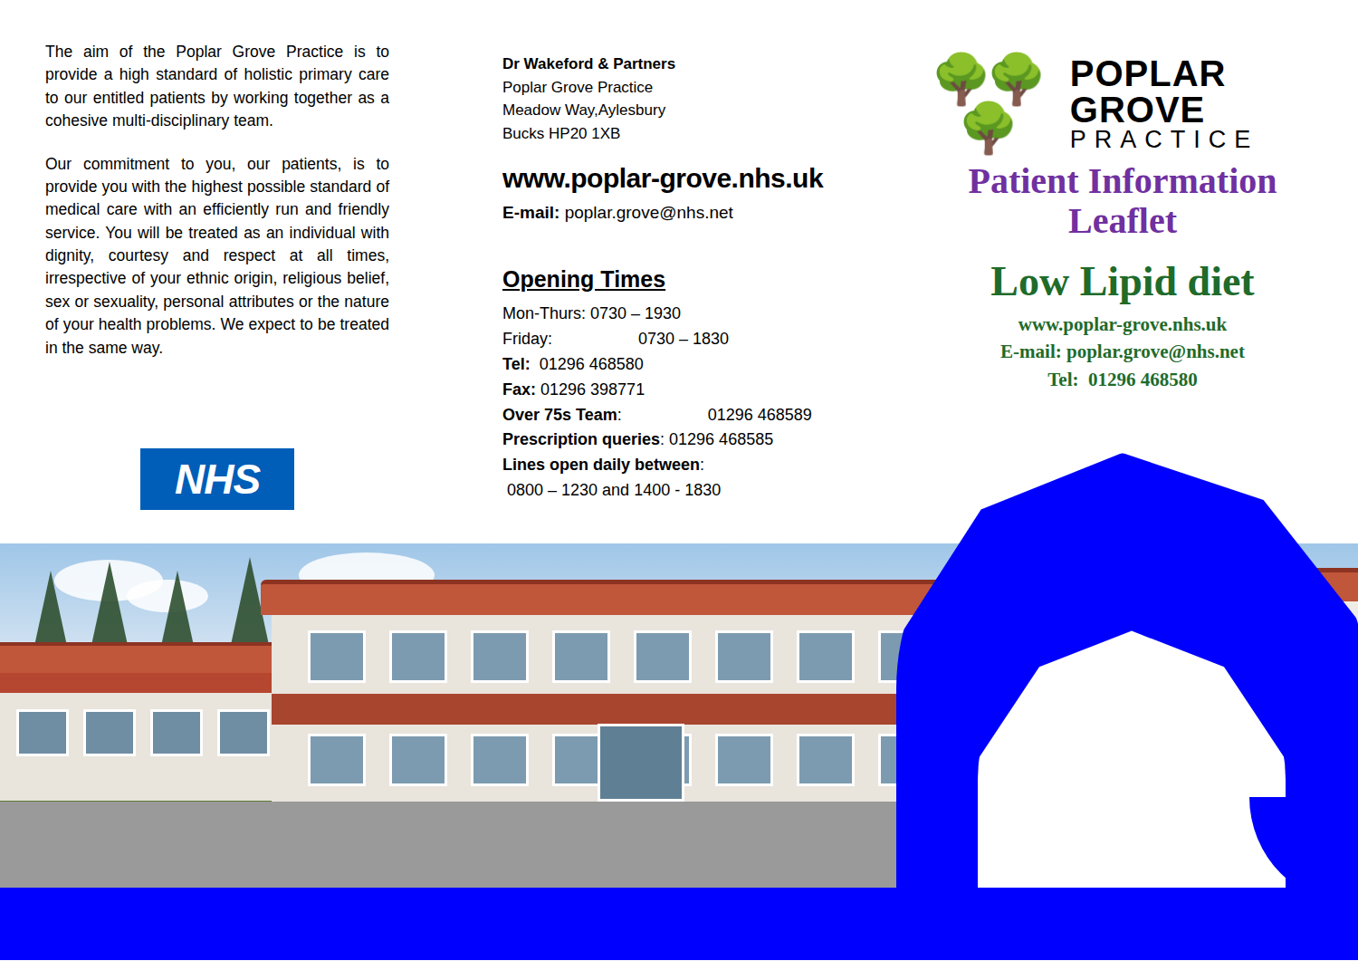The aim of the Poplar Grove Practice is to provide a high standard of holistic primary care to our entitled patients by working together as a cohesive multi-disciplinary team.
Our commitment to you, our patients, is to provide you with the highest possible standard of medical care with an efficiently run and friendly service. You will be treated as an individual with dignity, courtesy and respect at all times, irrespective of your ethnic origin, religious belief, sex or sexuality, personal attributes or the nature of your health problems. We expect to be treated in the same way.
NHS
Dr Wakeford & Partners
Poplar Grove Practice
Meadow Way,Aylesbury
Bucks HP20 1XB
www.poplar-grove.nhs.uk
E-mail: poplar.grove@nhs.net
Opening Times
Mon-Thurs: 0730 – 1930
Friday: 0730 – 1830
Tel: 01296 468580
Fax: 01296 398771
Over 75s Team: 01296 468589
Prescription queries: 01296 468585
Lines open daily between:
0800 – 1230 and 1400 - 1830
🌳🌳🌳
POPLAR GROVE
PRACTICE
Patient Information
Leaflet
Low Lipid diet
www.poplar-grove.nhs.uk
E-mail: poplar.grove@nhs.net
Tel: 01296 468580
🌳🌳🌳
POPLAR GROVE
PRACTICE